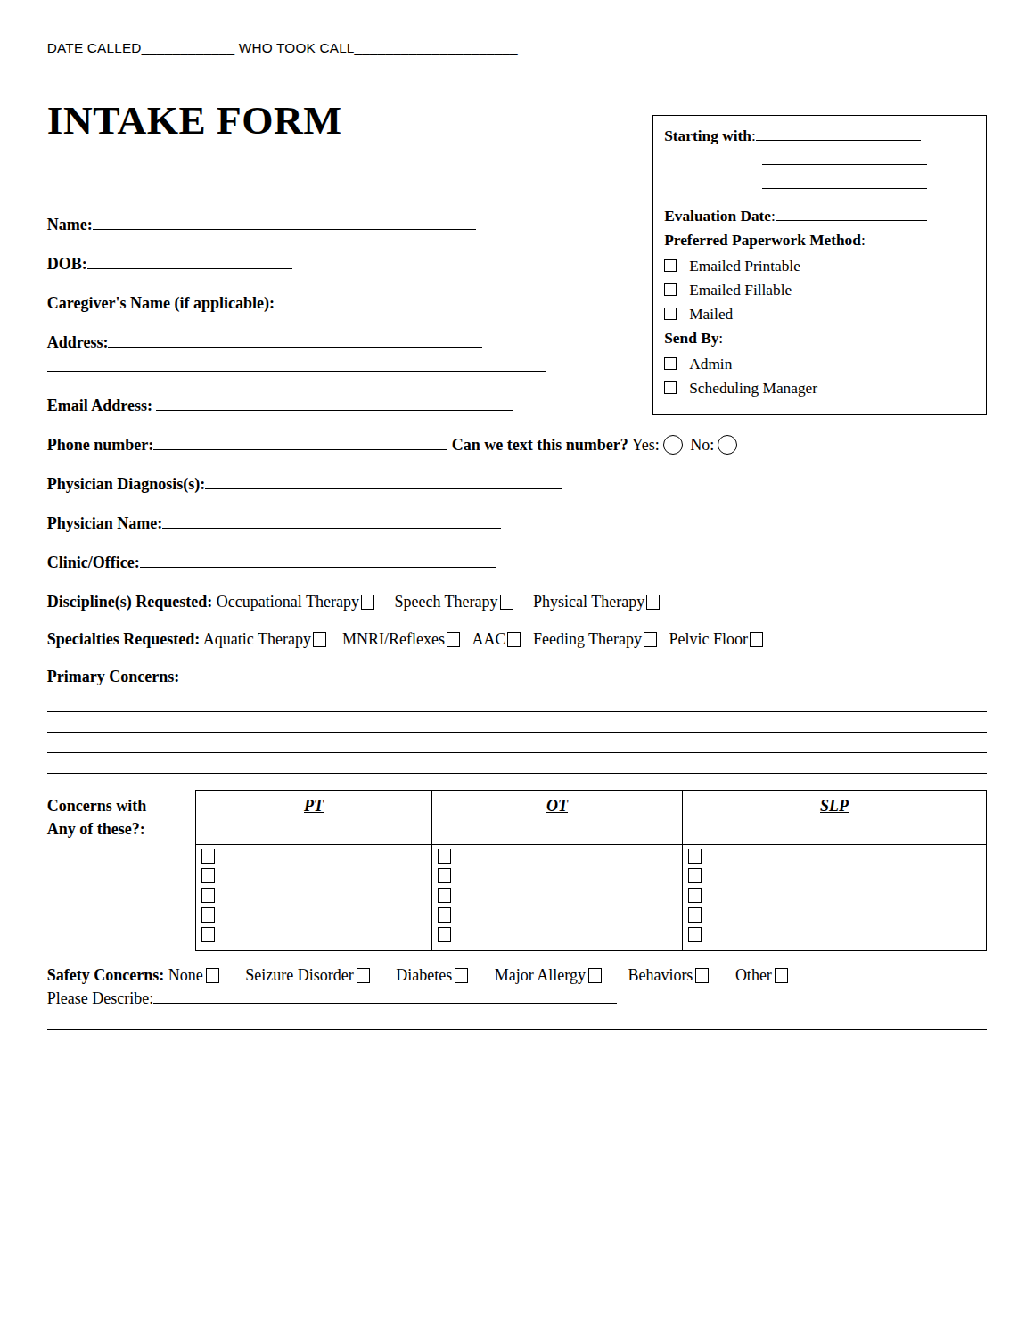DATE CALLED____________ WHO TOOK CALL_____________________
INTAKE FORM
Starting with: Evaluation Date: Preferred Paperwork Method:
Emailed Printable
Emailed Fillable
Mailed
Send By:
Admin
Scheduling Manager
Name:
DOB:
Caregiver's Name (if applicable):
Address:
Email Address:
Phone number: Can we text this number? Yes: No:
Physician Diagnosis(s):
Physician Name:
Clinic/Office:
Discipline(s) Requested: Occupational Therapy Speech Therapy Physical Therapy
Specialties Requested: Aquatic Therapy MNRI/Reflexes AAC Feeding Therapy Pelvic Floor
Primary Concerns:
| Concerns with Any of these?: | PT | OT | SLP |
Safety Concerns: None Seizure Disorder Diabetes Major Allergy Behaviors Other
Please Describe: